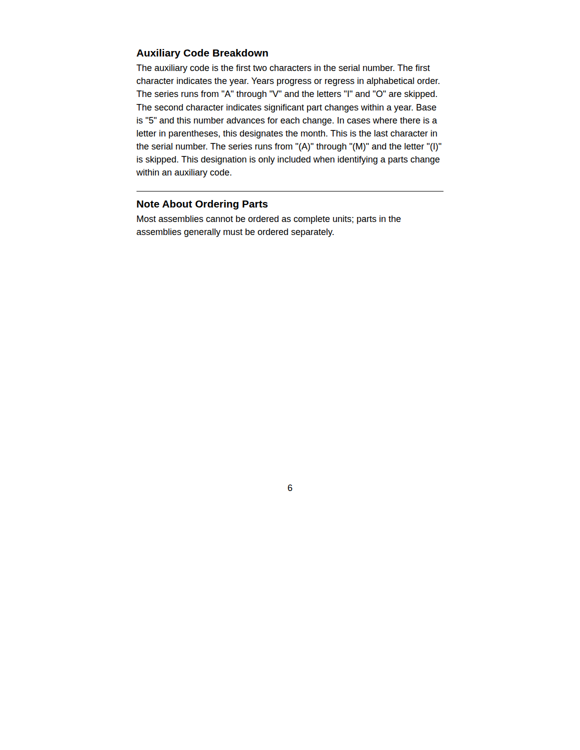Auxiliary Code Breakdown
The auxiliary code is the first two characters in the serial number. The first character indicates the year. Years progress or regress in alphabetical order. The series runs from "A" through "V" and the letters "I" and "O" are skipped. The second character indicates significant part changes within a year. Base is "5" and this number advances for each change. In cases where there is a letter in parentheses, this designates the month. This is the last character in the serial number. The series runs from "(A)" through "(M)" and the letter "(I)" is skipped. This designation is only included when identifying a parts change within an auxiliary code.
Note About Ordering Parts
Most assemblies cannot be ordered as complete units; parts in the assemblies generally must be ordered separately.
6